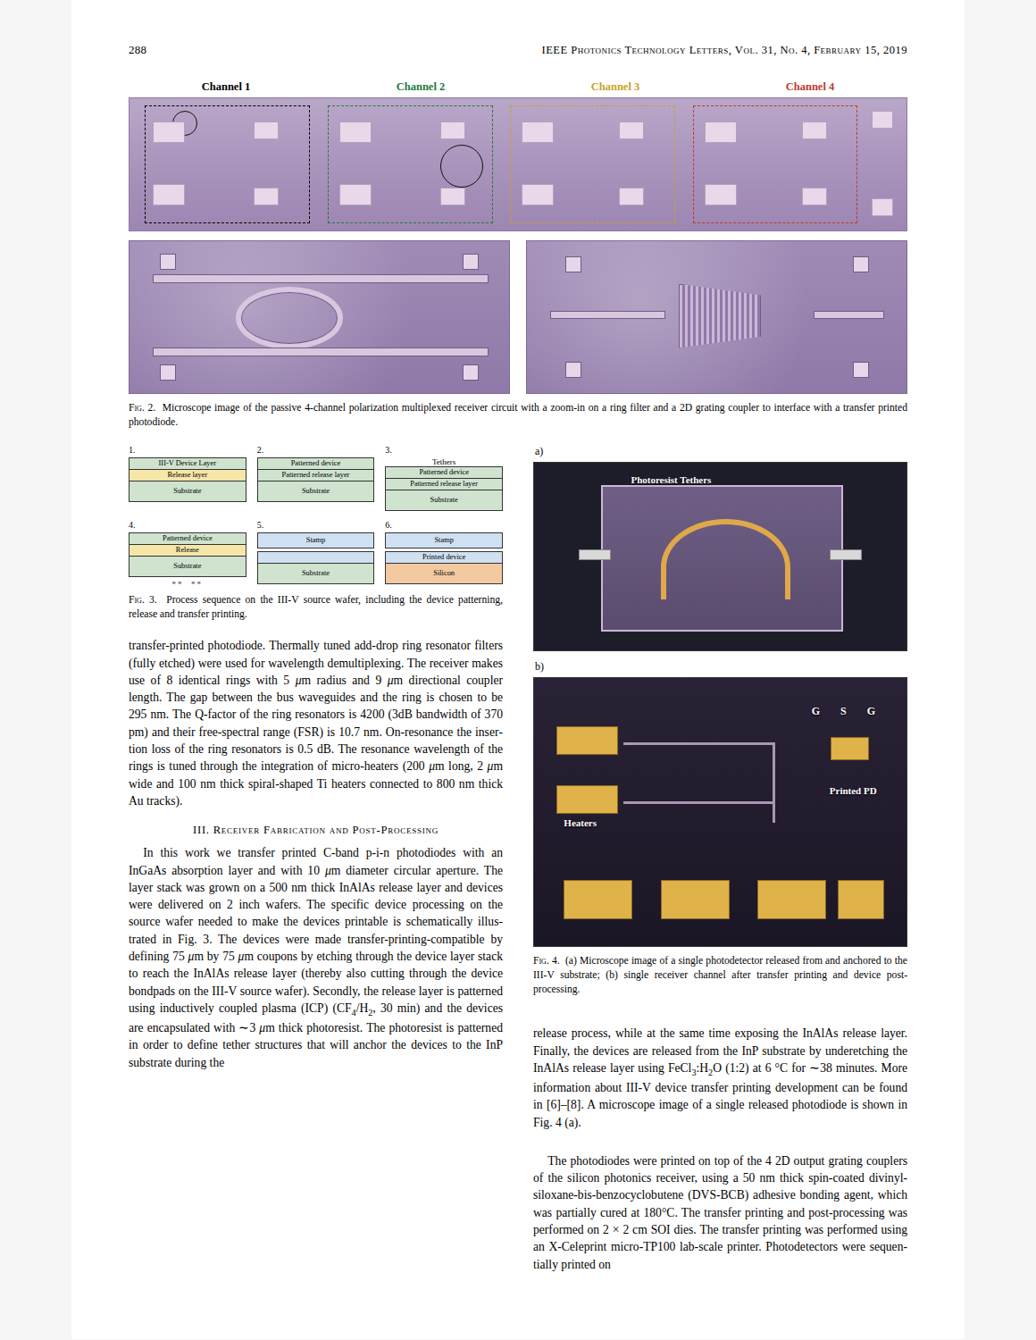288
IEEE Photonics Technology Letters, Vol. 31, No. 4, February 15, 2019
Channel 1 Channel 2 Channel 3 Channel 4
Fig. 2. Microscope image of the passive 4-channel polarization multiplexed receiver circuit with a zoom-in on a ring filter and a 2D grating coupler to interface with a transfer printed photodiode.
1.
III-V Device Layer
Release layer
Substrate
2.
Patterned device
Patterned release layer
Substrate
3.
Tethers
Patterned device
Patterned release layer
Substrate
4.
Patterned device
Release
Substrate
»» ««
5.
Stamp
Substrate
6.
Stamp
Printed device
Silicon
Fig. 3. Process sequence on the III-V source wafer, including the device patterning, release and transfer printing.
transfer-printed photodiode. Thermally tuned add-drop ring resonator filters (fully etched) were used for wavelength demultiplexing. The receiver makes use of 8 identical rings with 5 μm radius and 9 μm directional coupler length. The gap between the bus waveguides and the ring is chosen to be 295 nm. The Q-factor of the ring resonators is 4200 (3dB bandwidth of 370 pm) and their free-spectral range (FSR) is 10.7 nm. On-resonance the insertion loss of the ring resonators is 0.5 dB. The resonance wavelength of the rings is tuned through the integration of micro-heaters (200 μm long, 2 μm wide and 100 nm thick spiral-shaped Ti heaters connected to 800 nm thick Au tracks).
III. Receiver Fabrication and Post-Processing
In this work we transfer printed C-band p-i-n photodiodes with an InGaAs absorption layer and with 10 μm diameter circular aperture. The layer stack was grown on a 500 nm thick InAlAs release layer and devices were delivered on 2 inch wafers. The specific device processing on the source wafer needed to make the devices printable is schematically illustrated in Fig. 3. The devices were made transfer-printing-compatible by defining 75 μm by 75 μm coupons by etching through the device layer stack to reach the InAlAs release layer (thereby also cutting through the device bondpads on the III-V source wafer). Secondly, the release layer is patterned using inductively coupled plasma (ICP) (CF4/H2, 30 min) and the devices are encapsulated with ∼3 μm thick photoresist. The photoresist is patterned in order to define tether structures that will anchor the devices to the InP substrate during the
a)
Photoresist Tethers
b)
G S G
Heaters
Printed PD
Fig. 4. (a) Microscope image of a single photodetector released from and anchored to the III-V substrate; (b) single receiver channel after transfer printing and device post-processing.
release process, while at the same time exposing the InAlAs release layer. Finally, the devices are released from the InP substrate by underetching the InAlAs release layer using FeCl3:H2O (1:2) at 6 °C for ∼38 minutes. More information about III-V device transfer printing development can be found in [6]–[8]. A microscope image of a single released photodiode is shown in Fig. 4 (a).
The photodiodes were printed on top of the 4 2D output grating couplers of the silicon photonics receiver, using a 50 nm thick spin-coated divinyl-siloxane-bis-benzocyclobutene (DVS-BCB) adhesive bonding agent, which was partially cured at 180°C. The transfer printing and post-processing was performed on 2 × 2 cm SOI dies. The transfer printing was performed using an X-Celeprint micro-TP100 lab-scale printer. Photodetectors were sequentially printed on